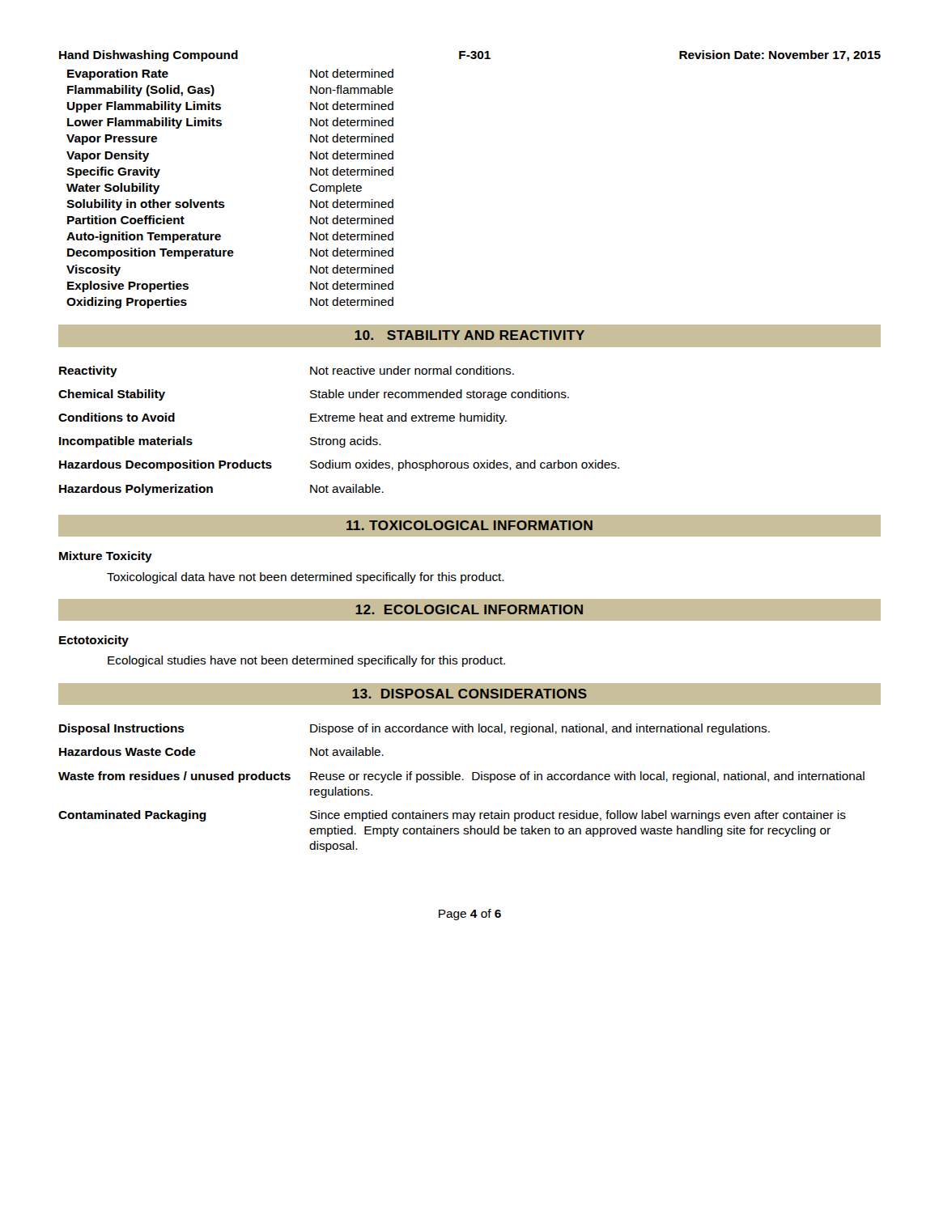Hand Dishwashing Compound
F-301
Revision Date: November 17, 2015
| Evaporation Rate | Not determined |
| Flammability (Solid, Gas) | Non-flammable |
| Upper Flammability Limits | Not determined |
| Lower Flammability Limits | Not determined |
| Vapor Pressure | Not determined |
| Vapor Density | Not determined |
| Specific Gravity | Not determined |
| Water Solubility | Complete |
| Solubility in other solvents | Not determined |
| Partition Coefficient | Not determined |
| Auto-ignition Temperature | Not determined |
| Decomposition Temperature | Not determined |
| Viscosity | Not determined |
| Explosive Properties | Not determined |
| Oxidizing Properties | Not determined |
10. STABILITY AND REACTIVITY
| Reactivity | Not reactive under normal conditions. |
| Chemical Stability | Stable under recommended storage conditions. |
| Conditions to Avoid | Extreme heat and extreme humidity. |
| Incompatible materials | Strong acids. |
| Hazardous Decomposition Products | Sodium oxides, phosphorous oxides, and carbon oxides. |
| Hazardous Polymerization | Not available. |
11. TOXICOLOGICAL INFORMATION
Mixture Toxicity
Toxicological data have not been determined specifically for this product.
12. ECOLOGICAL INFORMATION
Ectotoxicity
Ecological studies have not been determined specifically for this product.
13. DISPOSAL CONSIDERATIONS
| Disposal Instructions | Dispose of in accordance with local, regional, national, and international regulations. |
| Hazardous Waste Code | Not available. |
| Waste from residues / unused products | Reuse or recycle if possible. Dispose of in accordance with local, regional, national, and international regulations. |
| Contaminated Packaging | Since emptied containers may retain product residue, follow label warnings even after container is emptied. Empty containers should be taken to an approved waste handling site for recycling or disposal. |
Page 4 of 6